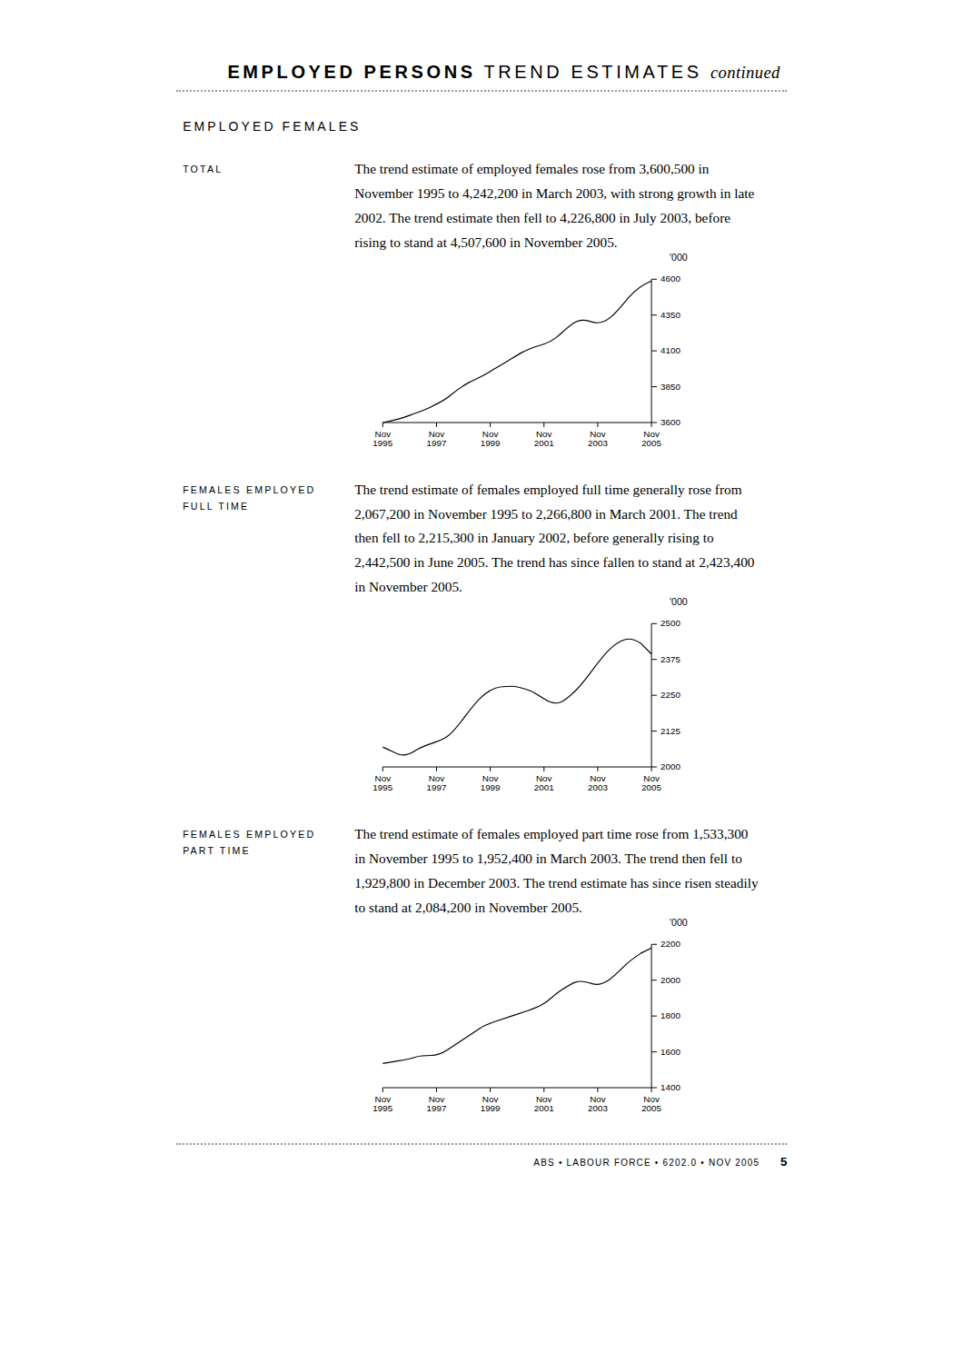EMPLOYED PERSONS TREND ESTIMATES continued
EMPLOYED FEMALES
TOTAL
The trend estimate of employed females rose from 3,600,500 in November 1995 to 4,242,200 in March 2003, with strong growth in late 2002. The trend estimate then fell to 4,226,800 in July 2003, before rising to stand at 4,507,600 in November 2005.
'000
4600 4350 4100 3850 3600 Nov1995 Nov1997 Nov1999 Nov2001 Nov2003 Nov2005
FEMALES EMPLOYED
FULL TIME
The trend estimate of females employed full time generally rose from 2,067,200 in November 1995 to 2,266,800 in March 2001. The trend then fell to 2,215,300 in January 2002, before generally rising to 2,442,500 in June 2005. The trend has since fallen to stand at 2,423,400 in November 2005.
'000
2500 2375 2250 2125 2000 Nov1995 Nov1997 Nov1999 Nov2001 Nov2003 Nov2005
FEMALES EMPLOYED
PART TIME
The trend estimate of females employed part time rose from 1,533,300 in November 1995 to 1,952,400 in March 2003. The trend then fell to 1,929,800 in December 2003. The trend estimate has since risen steadily to stand at 2,084,200 in November 2005.
'000
2200 2000 1800 1600 1400 Nov1995 Nov1997 Nov1999 Nov2001 Nov2003 Nov2005
ABS • LABOUR FORCE • 6202.0 • NOV 2005 5